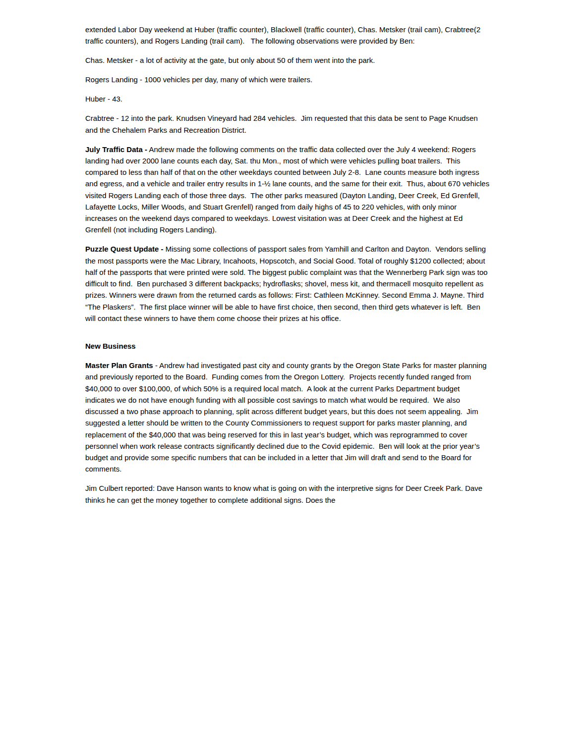extended Labor Day weekend at Huber (traffic counter), Blackwell (traffic counter), Chas. Metsker (trail cam), Crabtree(2 traffic counters), and Rogers Landing (trail cam). The following observations were provided by Ben:
Chas. Metsker - a lot of activity at the gate, but only about 50 of them went into the park.
Rogers Landing - 1000 vehicles per day, many of which were trailers.
Huber - 43.
Crabtree - 12 into the park. Knudsen Vineyard had 284 vehicles. Jim requested that this data be sent to Page Knudsen and the Chehalem Parks and Recreation District.
July Traffic Data - Andrew made the following comments on the traffic data collected over the July 4 weekend: Rogers landing had over 2000 lane counts each day, Sat. thu Mon., most of which were vehicles pulling boat trailers. This compared to less than half of that on the other weekdays counted between July 2-8. Lane counts measure both ingress and egress, and a vehicle and trailer entry results in 1-½ lane counts, and the same for their exit. Thus, about 670 vehicles visited Rogers Landing each of those three days. The other parks measured (Dayton Landing, Deer Creek, Ed Grenfell, Lafayette Locks, Miller Woods, and Stuart Grenfell) ranged from daily highs of 45 to 220 vehicles, with only minor increases on the weekend days compared to weekdays. Lowest visitation was at Deer Creek and the highest at Ed Grenfell (not including Rogers Landing).
Puzzle Quest Update - Missing some collections of passport sales from Yamhill and Carlton and Dayton. Vendors selling the most passports were the Mac Library, Incahoots, Hopscotch, and Social Good. Total of roughly $1200 collected; about half of the passports that were printed were sold. The biggest public complaint was that the Wennerberg Park sign was too difficult to find. Ben purchased 3 different backpacks; hydroflasks; shovel, mess kit, and thermacell mosquito repellent as prizes. Winners were drawn from the returned cards as follows: First: Cathleen McKinney. Second Emma J. Mayne. Third “The Plaskers”. The first place winner will be able to have first choice, then second, then third gets whatever is left. Ben will contact these winners to have them come choose their prizes at his office.
New Business
Master Plan Grants - Andrew had investigated past city and county grants by the Oregon State Parks for master planning and previously reported to the Board. Funding comes from the Oregon Lottery. Projects recently funded ranged from $40,000 to over $100,000, of which 50% is a required local match. A look at the current Parks Department budget indicates we do not have enough funding with all possible cost savings to match what would be required. We also discussed a two phase approach to planning, split across different budget years, but this does not seem appealing. Jim suggested a letter should be written to the County Commissioners to request support for parks master planning, and replacement of the $40,000 that was being reserved for this in last year’s budget, which was reprogrammed to cover personnel when work release contracts significantly declined due to the Covid epidemic. Ben will look at the prior year’s budget and provide some specific numbers that can be included in a letter that Jim will draft and send to the Board for comments.
Jim Culbert reported: Dave Hanson wants to know what is going on with the interpretive signs for Deer Creek Park. Dave thinks he can get the money together to complete additional signs. Does the